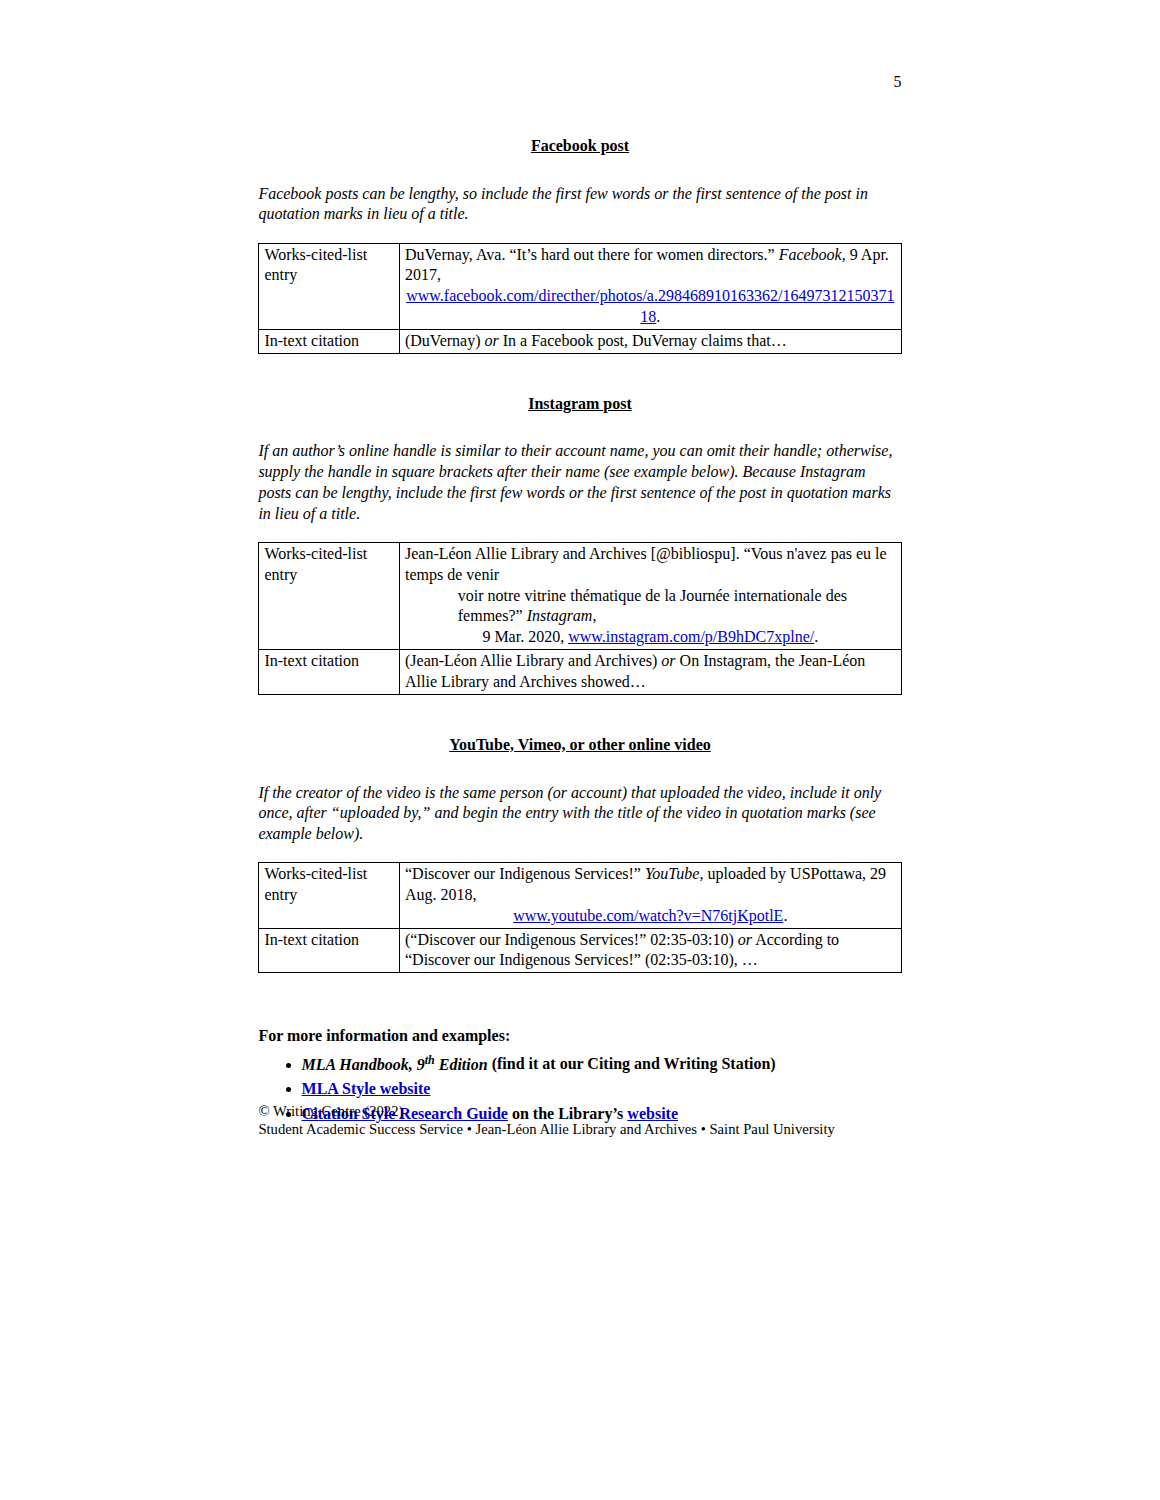5
Facebook post
Facebook posts can be lengthy, so include the first few words or the first sentence of the post in quotation marks in lieu of a title.
| Works-cited-list entry | DuVernay, Ava. “It’s hard out there for women directors.” Facebook , 9 Apr. 2017, www.facebook.com/directher/photos/a.298468910163362/1649731215037118 . |
| In-text citation | (DuVernay) or In a Facebook post, DuVernay claims that… |
Instagram post
If an author’s online handle is similar to their account name, you can omit their handle; otherwise, supply the handle in square brackets after their name (see example below). Because Instagram posts can be lengthy, include the first few words or the first sentence of the post in quotation marks in lieu of a title.
| Works-cited-list entry | Jean-Léon Allie Library and Archives [@bibliospu]. “Vous n'avez pas eu le temps de venir voir notre vitrine thématique de la Journée internationale des femmes?” Instagram , 9 Mar. 2020, www.instagram.com/p/B9hDC7xplne/ . |
| In-text citation | (Jean-Léon Allie Library and Archives) or On Instagram, the Jean-Léon Allie Library and Archives showed… |
YouTube, Vimeo, or other online video
If the creator of the video is the same person (or account) that uploaded the video, include it only once, after “uploaded by,” and begin the entry with the title of the video in quotation marks (see example below).
| Works-cited-list entry | “Discover our Indigenous Services!” YouTube , uploaded by USPottawa, 29 Aug. 2018, www.youtube.com/watch?v=N76tjKpotlE . |
| In-text citation | (“Discover our Indigenous Services!” 02:35-03:10) or According to “Discover our Indigenous Services!” (02:35-03:10), … |
For more information and examples:
MLA Handbook, 9th Edition (find it at our Citing and Writing Station)
MLA Style website
Citation Style Research Guide on the Library’s website
© Writing Centre (2022)
Student Academic Success Service • Jean-Léon Allie Library and Archives • Saint Paul University